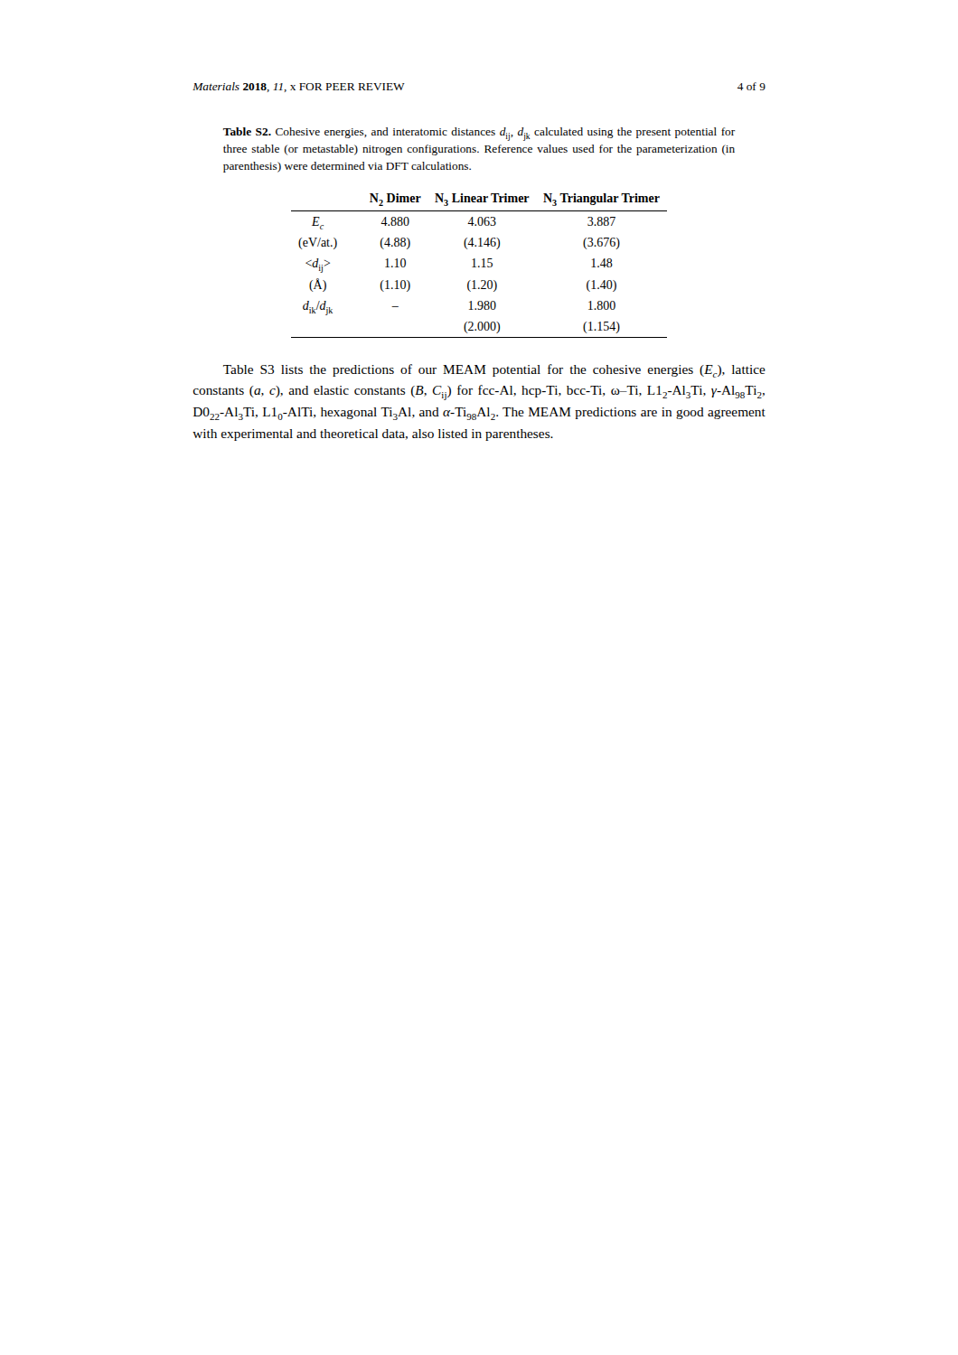Materials 2018, 11, x FOR PEER REVIEW
4 of 9
Table S2. Cohesive energies, and interatomic distances dij, djk calculated using the present potential for three stable (or metastable) nitrogen configurations. Reference values used for the parameterization (in parenthesis) were determined via DFT calculations.
| | | N 2 Dimer | N 3 Linear Trimer | N 3 Triangular Trimer |
| --- | --- | --- | --- | --- |
| E c | | 4.880 | 4.063 | 3.887 |
| (eV/at.) | | (4.88) | (4.146) | (3.676) |
| < d ij > | | 1.10 | 1.15 | 1.48 |
| (Å) | | (1.10) | (1.20) | (1.40) |
| d ik / d jk | | – | 1.980 | 1.800 |
| | | | (2.000) | (1.154) |
Table S3 lists the predictions of our MEAM potential for the cohesive energies (Ec), lattice constants (a, c), and elastic constants (B, Cij) for fcc-Al, hcp-Ti, bcc-Ti, ω–Ti, L12-Al3Ti, γ-Al98Ti2, D022-Al3Ti, L10-AlTi, hexagonal Ti3Al, and α-Ti98Al2. The MEAM predictions are in good agreement with experimental and theoretical data, also listed in parentheses.